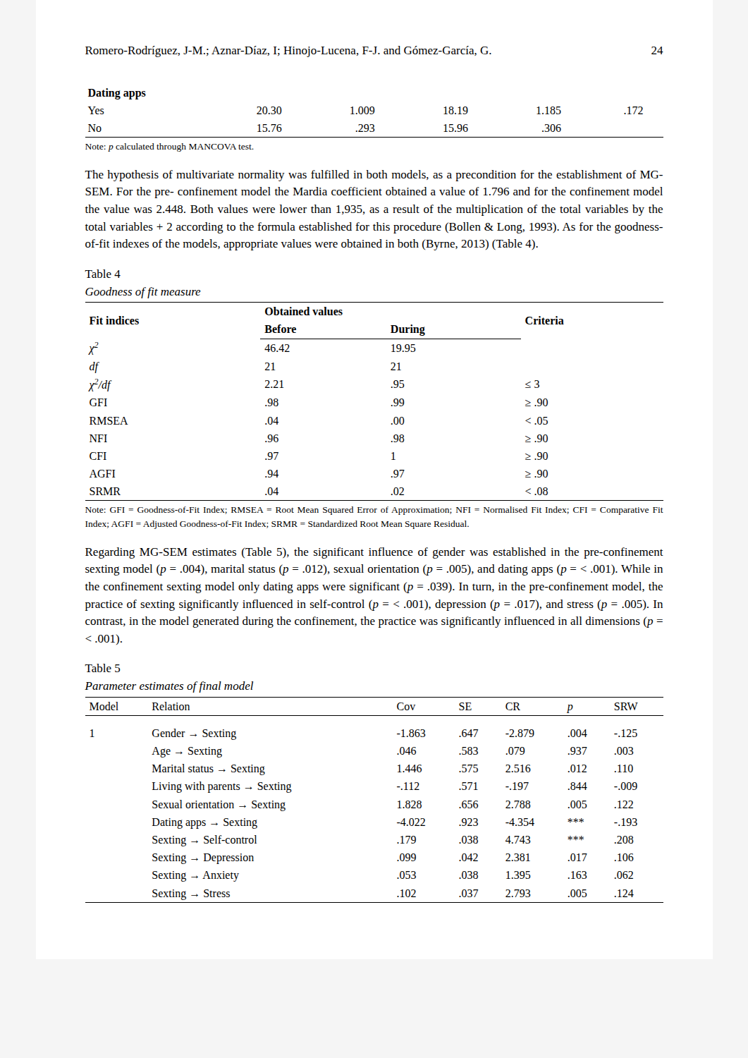Romero-Rodríguez, J-M.; Aznar-Díaz, I; Hinojo-Lucena, F-J. and Gómez-García, G. 24
| Dating apps | | | | | |
| Yes | 20.30 | 1.009 | 18.19 | 1.185 | .172 |
| No | 15.76 | .293 | 15.96 | .306 | |
Note: p calculated through MANCOVA test.
The hypothesis of multivariate normality was fulfilled in both models, as a precondition for the establishment of MG-SEM. For the pre- confinement model the Mardia coefficient obtained a value of 1.796 and for the confinement model the value was 2.448. Both values were lower than 1,935, as a result of the multiplication of the total variables by the total variables + 2 according to the formula established for this procedure (Bollen & Long, 1993). As for the goodness-of-fit indexes of the models, appropriate values were obtained in both (Byrne, 2013) (Table 4).
Table 4
Goodness of fit measure
| Fit indices | Obtained values | Criteria |
| --- | --- | --- |
| Before | During |
| χ 2 | 46.42 | 19.95 | |
| df | 21 | 21 | |
| χ 2 /df | 2.21 | .95 | ≤ 3 |
| GFI | .98 | .99 | ≥ .90 |
| RMSEA | .04 | .00 | < .05 |
| NFI | .96 | .98 | ≥ .90 |
| CFI | .97 | 1 | ≥ .90 |
| AGFI | .94 | .97 | ≥ .90 |
| SRMR | .04 | .02 | < .08 |
Note: GFI = Goodness-of-Fit Index; RMSEA = Root Mean Squared Error of Approximation; NFI = Normalised Fit Index; CFI = Comparative Fit Index; AGFI = Adjusted Goodness-of-Fit Index; SRMR = Standardized Root Mean Square Residual.
Regarding MG-SEM estimates (Table 5), the significant influence of gender was established in the pre-confinement sexting model (p = .004), marital status (p = .012), sexual orientation (p = .005), and dating apps (p = < .001). While in the confinement sexting model only dating apps were significant (p = .039). In turn, in the pre-confinement model, the practice of sexting significantly influenced in self-control (p = < .001), depression (p = .017), and stress (p = .005). In contrast, in the model generated during the confinement, the practice was significantly influenced in all dimensions (p = < .001).
Table 5
Parameter estimates of final model
| Model | Relation | Cov | SE | CR | p | SRW |
| --- | --- | --- | --- | --- | --- | --- |
| 1 | Gender → Sexting | -1.863 | .647 | -2.879 | .004 | -.125 |
| | Age → Sexting | .046 | .583 | .079 | .937 | .003 |
| | Marital status → Sexting | 1.446 | .575 | 2.516 | .012 | .110 |
| | Living with parents → Sexting | -.112 | .571 | -.197 | .844 | -.009 |
| | Sexual orientation → Sexting | 1.828 | .656 | 2.788 | .005 | .122 |
| | Dating apps → Sexting | -4.022 | .923 | -4.354 | *** | -.193 |
| | Sexting → Self-control | .179 | .038 | 4.743 | *** | .208 |
| | Sexting → Depression | .099 | .042 | 2.381 | .017 | .106 |
| | Sexting → Anxiety | .053 | .038 | 1.395 | .163 | .062 |
| | Sexting → Stress | .102 | .037 | 2.793 | .005 | .124 |